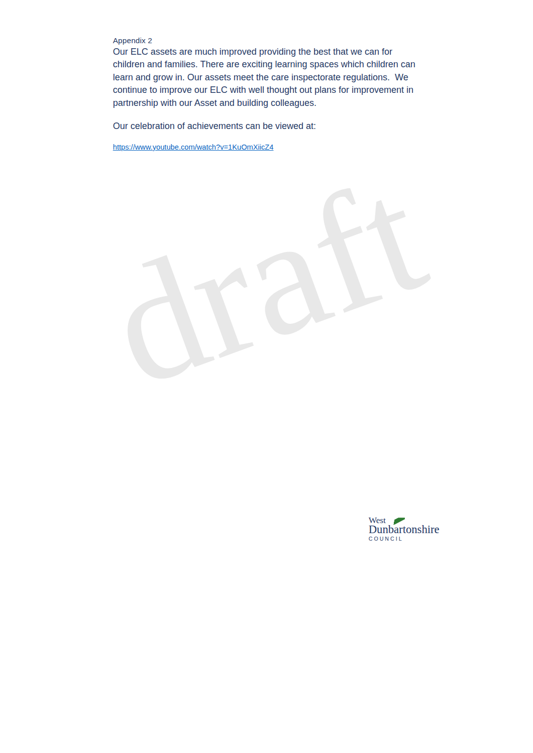draft
Appendix 2
Our ELC assets are much improved providing the best that we can for children and families. There are exciting learning spaces which children can learn and grow in. Our assets meet the care inspectorate regulations. We continue to improve our ELC with well thought out plans for improvement in partnership with our Asset and building colleagues.
Our celebration of achievements can be viewed at:
https://www.youtube.com/watch?v=1KuOmXiicZ4
West Dunbartonshire COUNCIL